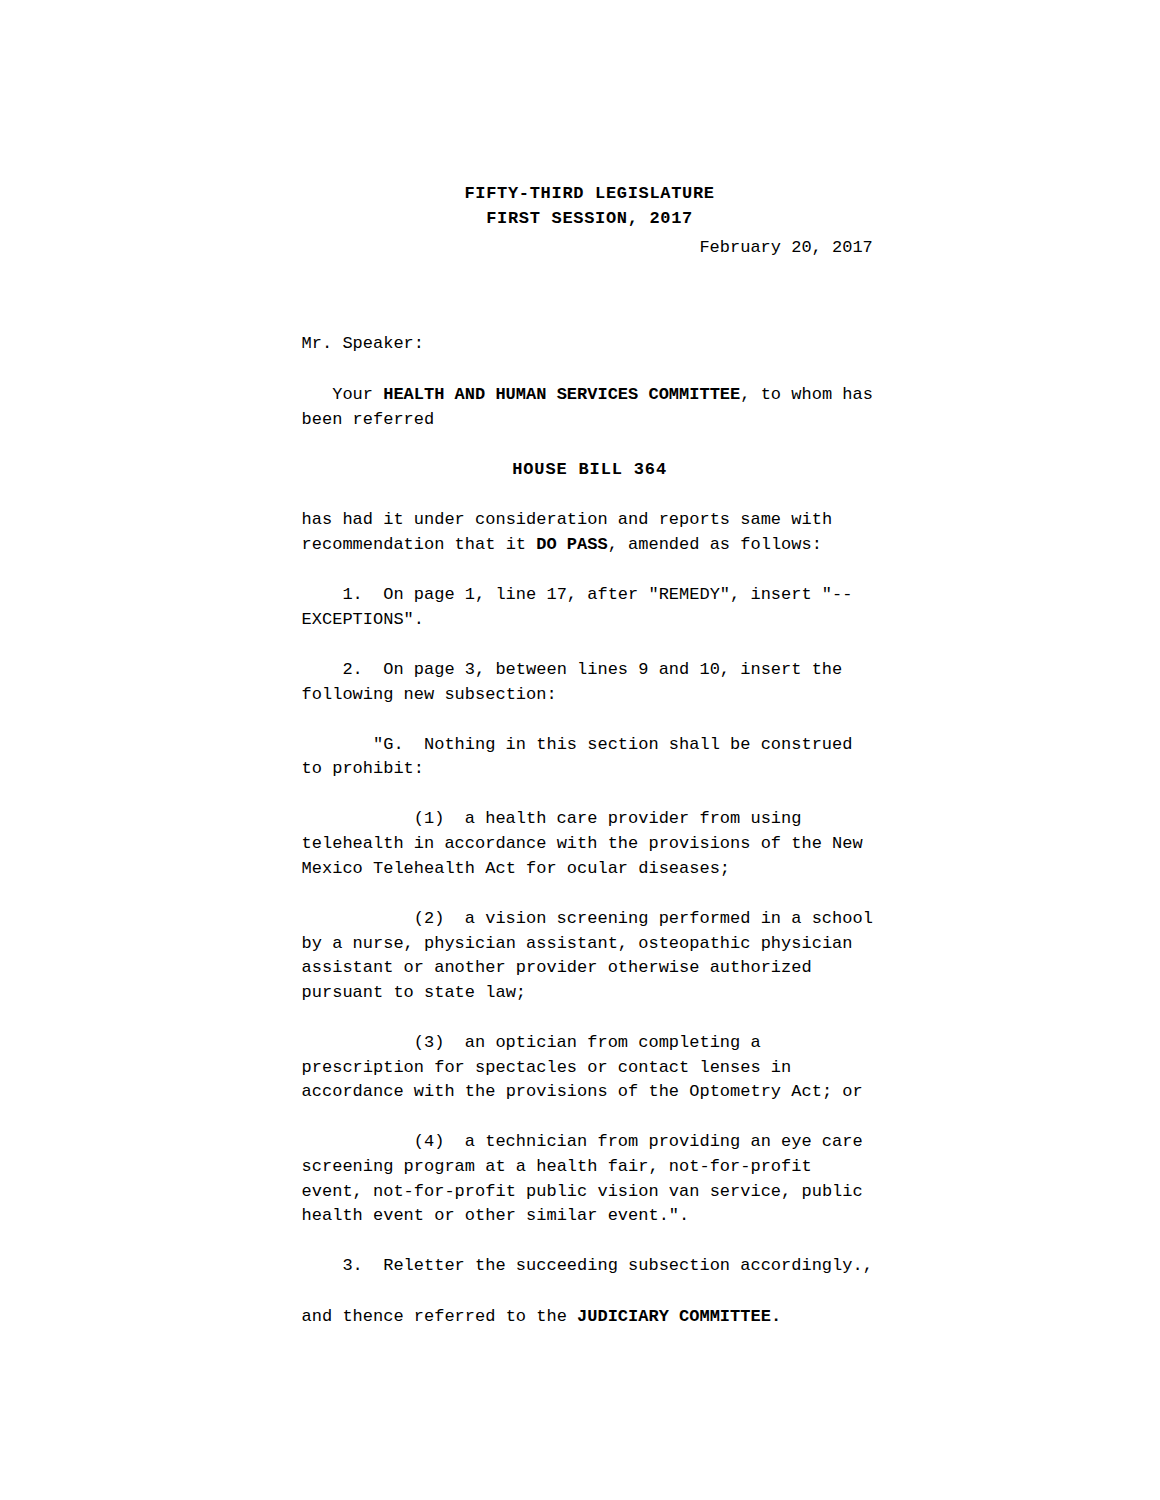FIFTY-THIRD LEGISLATURE FIRST SESSION, 2017
February 20, 2017
Mr. Speaker:
Your HEALTH AND HUMAN SERVICES COMMITTEE, to whom has been referred
HOUSE BILL 364
has had it under consideration and reports same with recommendation that it DO PASS, amended as follows:
1. On page 1, line 17, after "REMEDY", insert "--EXCEPTIONS".
2. On page 3, between lines 9 and 10, insert the following new subsection:
"G. Nothing in this section shall be construed to prohibit:
(1) a health care provider from using telehealth in accordance with the provisions of the New Mexico Telehealth Act for ocular diseases;
(2) a vision screening performed in a school by a nurse, physician assistant, osteopathic physician assistant or another provider otherwise authorized pursuant to state law;
(3) an optician from completing a prescription for spectacles or contact lenses in accordance with the provisions of the Optometry Act; or
(4) a technician from providing an eye care screening program at a health fair, not-for-profit event, not-for-profit public vision van service, public health event or other similar event.".
3. Reletter the succeeding subsection accordingly.,
and thence referred to the JUDICIARY COMMITTEE.